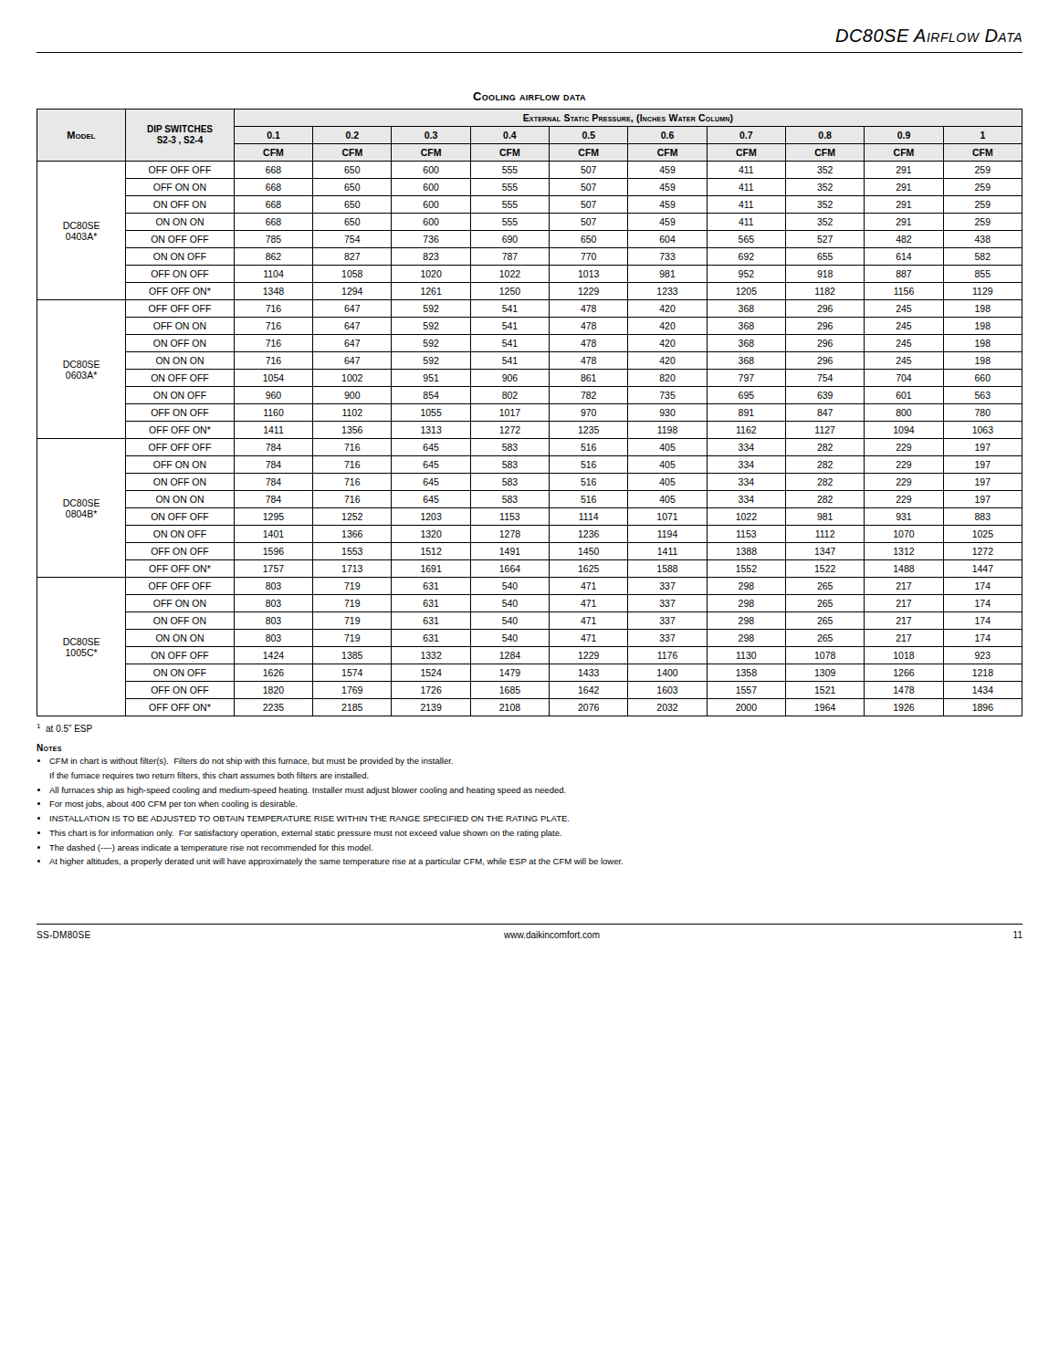DC80SE Airflow Data
Cooling airflow data
| Model | DIP SWITCHES S2-3 , S2-4 | External Static Pressure, (Inches Water Column) |
| --- | --- | --- |
| 0.1 | 0.2 | 0.3 | 0.4 | 0.5 | 0.6 | 0.7 | 0.8 | 0.9 | 1 |
| CFM | CFM | CFM | CFM | CFM | CFM | CFM | CFM | CFM | CFM |
| DC80SE 0403A* | OFF OFF OFF | 668 | 650 | 600 | 555 | 507 | 459 | 411 | 352 | 291 | 259 |
| OFF ON ON | 668 | 650 | 600 | 555 | 507 | 459 | 411 | 352 | 291 | 259 |
| ON OFF ON | 668 | 650 | 600 | 555 | 507 | 459 | 411 | 352 | 291 | 259 |
| ON ON ON | 668 | 650 | 600 | 555 | 507 | 459 | 411 | 352 | 291 | 259 |
| ON OFF OFF | 785 | 754 | 736 | 690 | 650 | 604 | 565 | 527 | 482 | 438 |
| ON ON OFF | 862 | 827 | 823 | 787 | 770 | 733 | 692 | 655 | 614 | 582 |
| OFF ON OFF | 1104 | 1058 | 1020 | 1022 | 1013 | 981 | 952 | 918 | 887 | 855 |
| OFF OFF ON* | 1348 | 1294 | 1261 | 1250 | 1229 | 1233 | 1205 | 1182 | 1156 | 1129 |
| DC80SE 0603A* | OFF OFF OFF | 716 | 647 | 592 | 541 | 478 | 420 | 368 | 296 | 245 | 198 |
| OFF ON ON | 716 | 647 | 592 | 541 | 478 | 420 | 368 | 296 | 245 | 198 |
| ON OFF ON | 716 | 647 | 592 | 541 | 478 | 420 | 368 | 296 | 245 | 198 |
| ON ON ON | 716 | 647 | 592 | 541 | 478 | 420 | 368 | 296 | 245 | 198 |
| ON OFF OFF | 1054 | 1002 | 951 | 906 | 861 | 820 | 797 | 754 | 704 | 660 |
| ON ON OFF | 960 | 900 | 854 | 802 | 782 | 735 | 695 | 639 | 601 | 563 |
| OFF ON OFF | 1160 | 1102 | 1055 | 1017 | 970 | 930 | 891 | 847 | 800 | 780 |
| OFF OFF ON* | 1411 | 1356 | 1313 | 1272 | 1235 | 1198 | 1162 | 1127 | 1094 | 1063 |
| DC80SE 0804B* | OFF OFF OFF | 784 | 716 | 645 | 583 | 516 | 405 | 334 | 282 | 229 | 197 |
| OFF ON ON | 784 | 716 | 645 | 583 | 516 | 405 | 334 | 282 | 229 | 197 |
| ON OFF ON | 784 | 716 | 645 | 583 | 516 | 405 | 334 | 282 | 229 | 197 |
| ON ON ON | 784 | 716 | 645 | 583 | 516 | 405 | 334 | 282 | 229 | 197 |
| ON OFF OFF | 1295 | 1252 | 1203 | 1153 | 1114 | 1071 | 1022 | 981 | 931 | 883 |
| ON ON OFF | 1401 | 1366 | 1320 | 1278 | 1236 | 1194 | 1153 | 1112 | 1070 | 1025 |
| OFF ON OFF | 1596 | 1553 | 1512 | 1491 | 1450 | 1411 | 1388 | 1347 | 1312 | 1272 |
| OFF OFF ON* | 1757 | 1713 | 1691 | 1664 | 1625 | 1588 | 1552 | 1522 | 1488 | 1447 |
| DC80SE 1005C* | OFF OFF OFF | 803 | 719 | 631 | 540 | 471 | 337 | 298 | 265 | 217 | 174 |
| OFF ON ON | 803 | 719 | 631 | 540 | 471 | 337 | 298 | 265 | 217 | 174 |
| ON OFF ON | 803 | 719 | 631 | 540 | 471 | 337 | 298 | 265 | 217 | 174 |
| ON ON ON | 803 | 719 | 631 | 540 | 471 | 337 | 298 | 265 | 217 | 174 |
| ON OFF OFF | 1424 | 1385 | 1332 | 1284 | 1229 | 1176 | 1130 | 1078 | 1018 | 923 |
| ON ON OFF | 1626 | 1574 | 1524 | 1479 | 1433 | 1400 | 1358 | 1309 | 1266 | 1218 |
| OFF ON OFF | 1820 | 1769 | 1726 | 1685 | 1642 | 1603 | 1557 | 1521 | 1478 | 1434 |
| OFF OFF ON* | 2235 | 2185 | 2139 | 2108 | 2076 | 2032 | 2000 | 1964 | 1926 | 1896 |
1 at 0.5” ESP
Notes
CFM in chart is without filter(s). Filters do not ship with this furnace, but must be provided by the installer.
If the furnace requires two return filters, this chart assumes both filters are installed.
All furnaces ship as high-speed cooling and medium-speed heating. Installer must adjust blower cooling and heating speed as needed.
For most jobs, about 400 CFM per ton when cooling is desirable.
INSTALLATION IS TO BE ADJUSTED TO OBTAIN TEMPERATURE RISE WITHIN THE RANGE SPECIFIED ON THE RATING PLATE.
This chart is for information only. For satisfactory operation, external static pressure must not exceed value shown on the rating plate.
The dashed (----) areas indicate a temperature rise not recommended for this model.
At higher altitudes, a properly derated unit will have approximately the same temperature rise at a particular CFM, while ESP at the CFM will be lower.
SS-DM80SE
www.daikincomfort.com
11